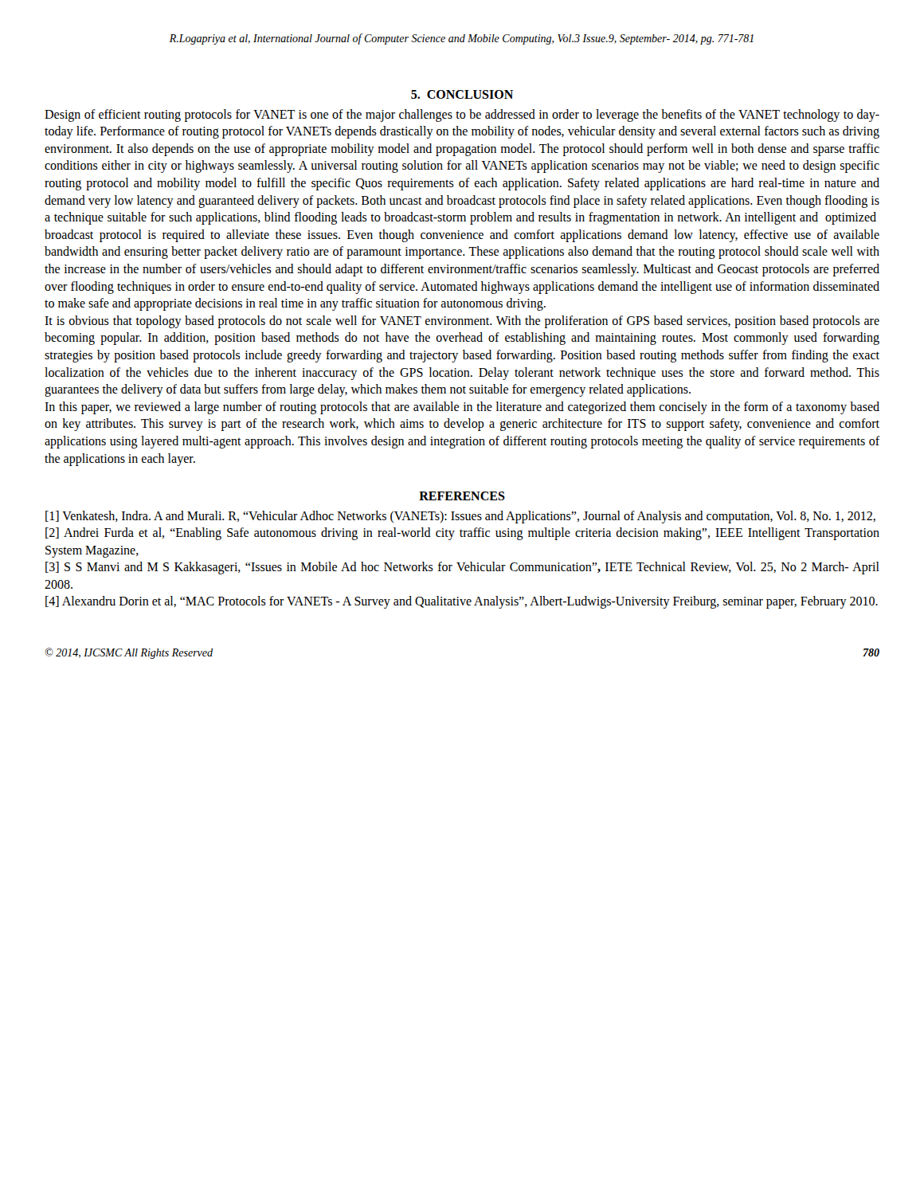R.Logapriya et al, International Journal of Computer Science and Mobile Computing, Vol.3 Issue.9, September- 2014, pg. 771-781
5. CONCLUSION
Design of efficient routing protocols for VANET is one of the major challenges to be addressed in order to leverage the benefits of the VANET technology to day-today life. Performance of routing protocol for VANETs depends drastically on the mobility of nodes, vehicular density and several external factors such as driving environment. It also depends on the use of appropriate mobility model and propagation model. The protocol should perform well in both dense and sparse traffic conditions either in city or highways seamlessly. A universal routing solution for all VANETs application scenarios may not be viable; we need to design specific routing protocol and mobility model to fulfill the specific Quos requirements of each application. Safety related applications are hard real-time in nature and demand very low latency and guaranteed delivery of packets. Both uncast and broadcast protocols find place in safety related applications. Even though flooding is a technique suitable for such applications, blind flooding leads to broadcast-storm problem and results in fragmentation in network. An intelligent and optimized broadcast protocol is required to alleviate these issues. Even though convenience and comfort applications demand low latency, effective use of available bandwidth and ensuring better packet delivery ratio are of paramount importance. These applications also demand that the routing protocol should scale well with the increase in the number of users/vehicles and should adapt to different environment/traffic scenarios seamlessly. Multicast and Geocast protocols are preferred over flooding techniques in order to ensure end-to-end quality of service. Automated highways applications demand the intelligent use of information disseminated to make safe and appropriate decisions in real time in any traffic situation for autonomous driving.
It is obvious that topology based protocols do not scale well for VANET environment. With the proliferation of GPS based services, position based protocols are becoming popular. In addition, position based methods do not have the overhead of establishing and maintaining routes. Most commonly used forwarding strategies by position based protocols include greedy forwarding and trajectory based forwarding. Position based routing methods suffer from finding the exact localization of the vehicles due to the inherent inaccuracy of the GPS location. Delay tolerant network technique uses the store and forward method. This guarantees the delivery of data but suffers from large delay, which makes them not suitable for emergency related applications.
In this paper, we reviewed a large number of routing protocols that are available in the literature and categorized them concisely in the form of a taxonomy based on key attributes. This survey is part of the research work, which aims to develop a generic architecture for ITS to support safety, convenience and comfort applications using layered multi-agent approach. This involves design and integration of different routing protocols meeting the quality of service requirements of the applications in each layer.
REFERENCES
[1] Venkatesh, Indra. A and Murali. R, “Vehicular Adhoc Networks (VANETs): Issues and Applications”, Journal of Analysis and computation, Vol. 8, No. 1, 2012,
[2] Andrei Furda et al, “Enabling Safe autonomous driving in real-world city traffic using multiple criteria decision making”, IEEE Intelligent Transportation System Magazine,
[3] S S Manvi and M S Kakkasageri, “Issues in Mobile Ad hoc Networks for Vehicular Communication”, IETE Technical Review, Vol. 25, No 2 March- April 2008.
[4] Alexandru Dorin et al, “MAC Protocols for VANETs - A Survey and Qualitative Analysis”, Albert-Ludwigs-University Freiburg, seminar paper, February 2010.
© 2014, IJCSMC All Rights Reserved 780